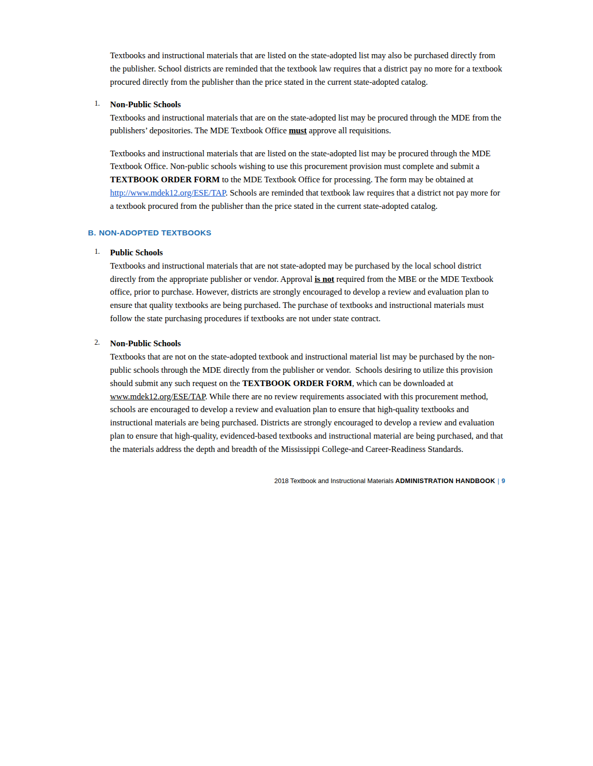Textbooks and instructional materials that are listed on the state-adopted list may also be purchased directly from the publisher. School districts are reminded that the textbook law requires that a district pay no more for a textbook procured directly from the publisher than the price stated in the current state-adopted catalog.
Non-Public Schools
Textbooks and instructional materials that are on the state-adopted list may be procured through the MDE from the publishers’ depositories. The MDE Textbook Office must approve all requisitions.
Textbooks and instructional materials that are listed on the state-adopted list may be procured through the MDE Textbook Office. Non-public schools wishing to use this procurement provision must complete and submit a TEXTBOOK ORDER FORM to the MDE Textbook Office for processing. The form may be obtained at http://www.mdek12.org/ESE/TAP. Schools are reminded that textbook law requires that a district not pay more for a textbook procured from the publisher than the price stated in the current state-adopted catalog.
B. NON-ADOPTED TEXTBOOKS
Public Schools
Textbooks and instructional materials that are not state-adopted may be purchased by the local school district directly from the appropriate publisher or vendor. Approval is not required from the MBE or the MDE Textbook office, prior to purchase. However, districts are strongly encouraged to develop a review and evaluation plan to ensure that quality textbooks are being purchased. The purchase of textbooks and instructional materials must follow the state purchasing procedures if textbooks are not under state contract.
Non-Public Schools
Textbooks that are not on the state-adopted textbook and instructional material list may be purchased by the non-public schools through the MDE directly from the publisher or vendor. Schools desiring to utilize this provision should submit any such request on the TEXTBOOK ORDER FORM, which can be downloaded at www.mdek12.org/ESE/TAP. While there are no review requirements associated with this procurement method, schools are encouraged to develop a review and evaluation plan to ensure that high-quality textbooks and instructional materials are being purchased. Districts are strongly encouraged to develop a review and evaluation plan to ensure that high-quality, evidenced-based textbooks and instructional material are being purchased, and that the materials address the depth and breadth of the Mississippi College-and Career-Readiness Standards.
2018 Textbook and Instructional Materials ADMINISTRATION HANDBOOK|9